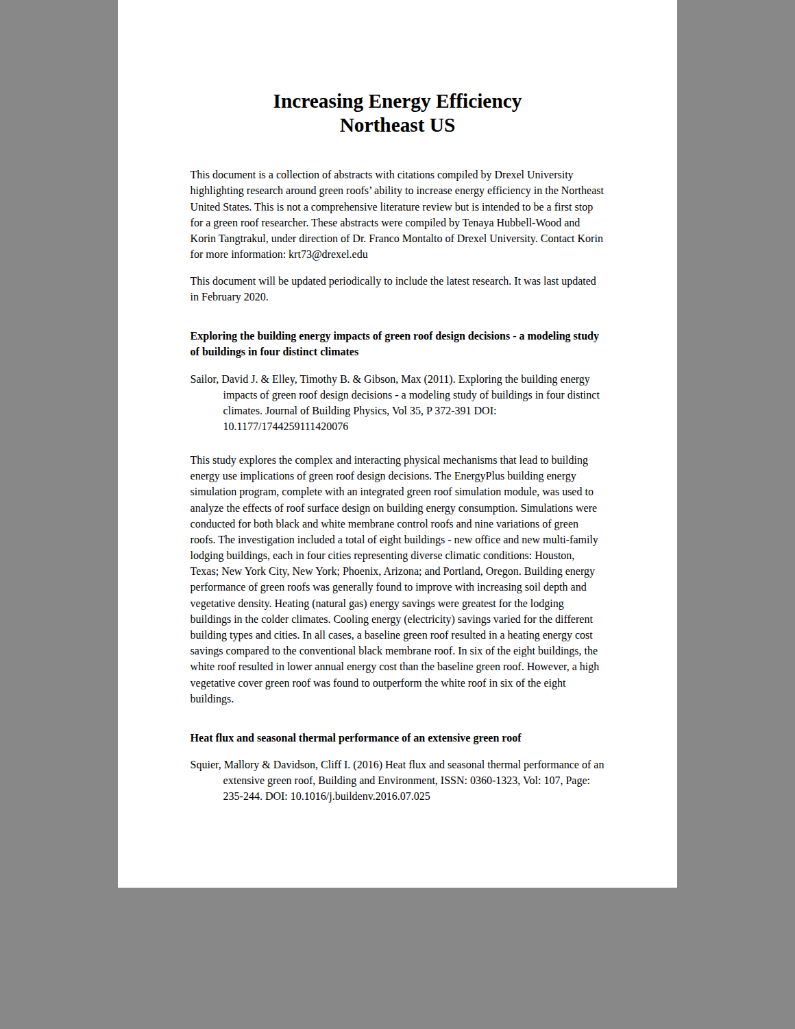Increasing Energy EfficiencyNortheast US
This document is a collection of abstracts with citations compiled by Drexel University highlighting research around green roofs’ ability to increase energy efficiency in the Northeast United States. This is not a comprehensive literature review but is intended to be a first stop for a green roof researcher. These abstracts were compiled by Tenaya Hubbell-Wood and Korin Tangtrakul, under direction of Dr. Franco Montalto of Drexel University. Contact Korin for more information: krt73@drexel.edu
This document will be updated periodically to include the latest research. It was last updated in February 2020.
Exploring the building energy impacts of green roof design decisions - a modeling study of buildings in four distinct climates
Sailor, David J. & Elley, Timothy B. & Gibson, Max (2011). Exploring the building energy impacts of green roof design decisions - a modeling study of buildings in four distinct climates. Journal of Building Physics, Vol 35, P 372-391 DOI: 10.1177/1744259111420076
This study explores the complex and interacting physical mechanisms that lead to building energy use implications of green roof design decisions. The EnergyPlus building energy simulation program, complete with an integrated green roof simulation module, was used to analyze the effects of roof surface design on building energy consumption. Simulations were conducted for both black and white membrane control roofs and nine variations of green roofs. The investigation included a total of eight buildings - new office and new multi-family lodging buildings, each in four cities representing diverse climatic conditions: Houston, Texas; New York City, New York; Phoenix, Arizona; and Portland, Oregon. Building energy performance of green roofs was generally found to improve with increasing soil depth and vegetative density. Heating (natural gas) energy savings were greatest for the lodging buildings in the colder climates. Cooling energy (electricity) savings varied for the different building types and cities. In all cases, a baseline green roof resulted in a heating energy cost savings compared to the conventional black membrane roof. In six of the eight buildings, the white roof resulted in lower annual energy cost than the baseline green roof. However, a high vegetative cover green roof was found to outperform the white roof in six of the eight buildings.
Heat flux and seasonal thermal performance of an extensive green roof
Squier, Mallory & Davidson, Cliff I. (2016) Heat flux and seasonal thermal performance of an extensive green roof, Building and Environment, ISSN: 0360-1323, Vol: 107, Page: 235-244. DOI: 10.1016/j.buildenv.2016.07.025